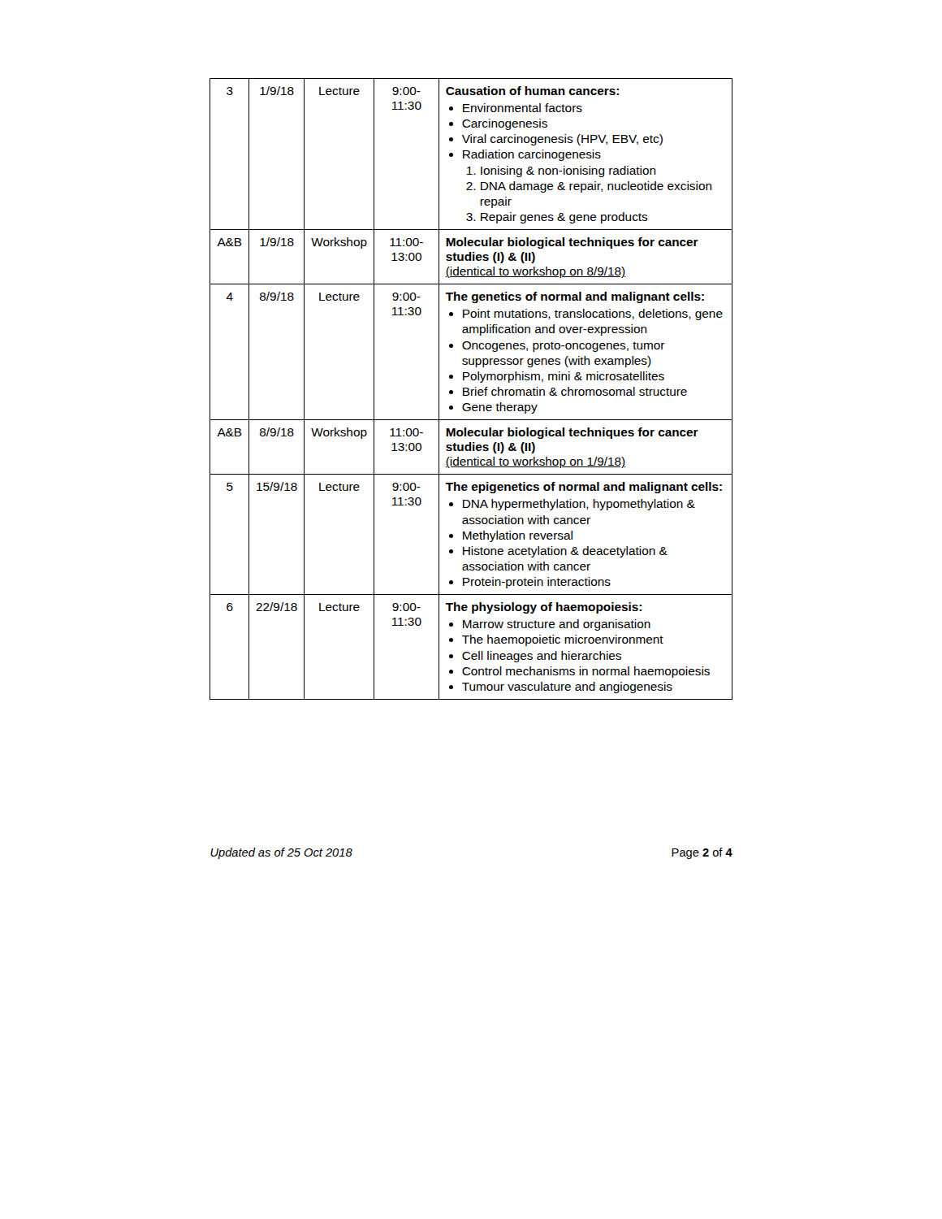| 3 | 1/9/18 | Lecture | 9:00-11:30 | Causation of human cancers: Environmental factors Carcinogenesis Viral carcinogenesis (HPV, EBV, etc) Radiation carcinogenesis Ionising & non-ionising radiation DNA damage & repair, nucleotide excision repair Repair genes & gene products |
| A&B | 1/9/18 | Workshop | 11:00-13:00 | Molecular biological techniques for cancer studies (I) & (II) (identical to workshop on 8/9/18) |
| 4 | 8/9/18 | Lecture | 9:00-11:30 | The genetics of normal and malignant cells: Point mutations, translocations, deletions, gene amplification and over-expression Oncogenes, proto-oncogenes, tumor suppressor genes (with examples) Polymorphism, mini & microsatellites Brief chromatin & chromosomal structure Gene therapy |
| A&B | 8/9/18 | Workshop | 11:00-13:00 | Molecular biological techniques for cancer studies (I) & (II) (identical to workshop on 1/9/18) |
| 5 | 15/9/18 | Lecture | 9:00-11:30 | The epigenetics of normal and malignant cells: DNA hypermethylation, hypomethylation & association with cancer Methylation reversal Histone acetylation & deacetylation & association with cancer Protein-protein interactions |
| 6 | 22/9/18 | Lecture | 9:00-11:30 | The physiology of haemopoiesis: Marrow structure and organisation The haemopoietic microenvironment Cell lineages and hierarchies Control mechanisms in normal haemopoiesis Tumour vasculature and angiogenesis |
Updated as of 25 Oct 2018
Page 2 of 4